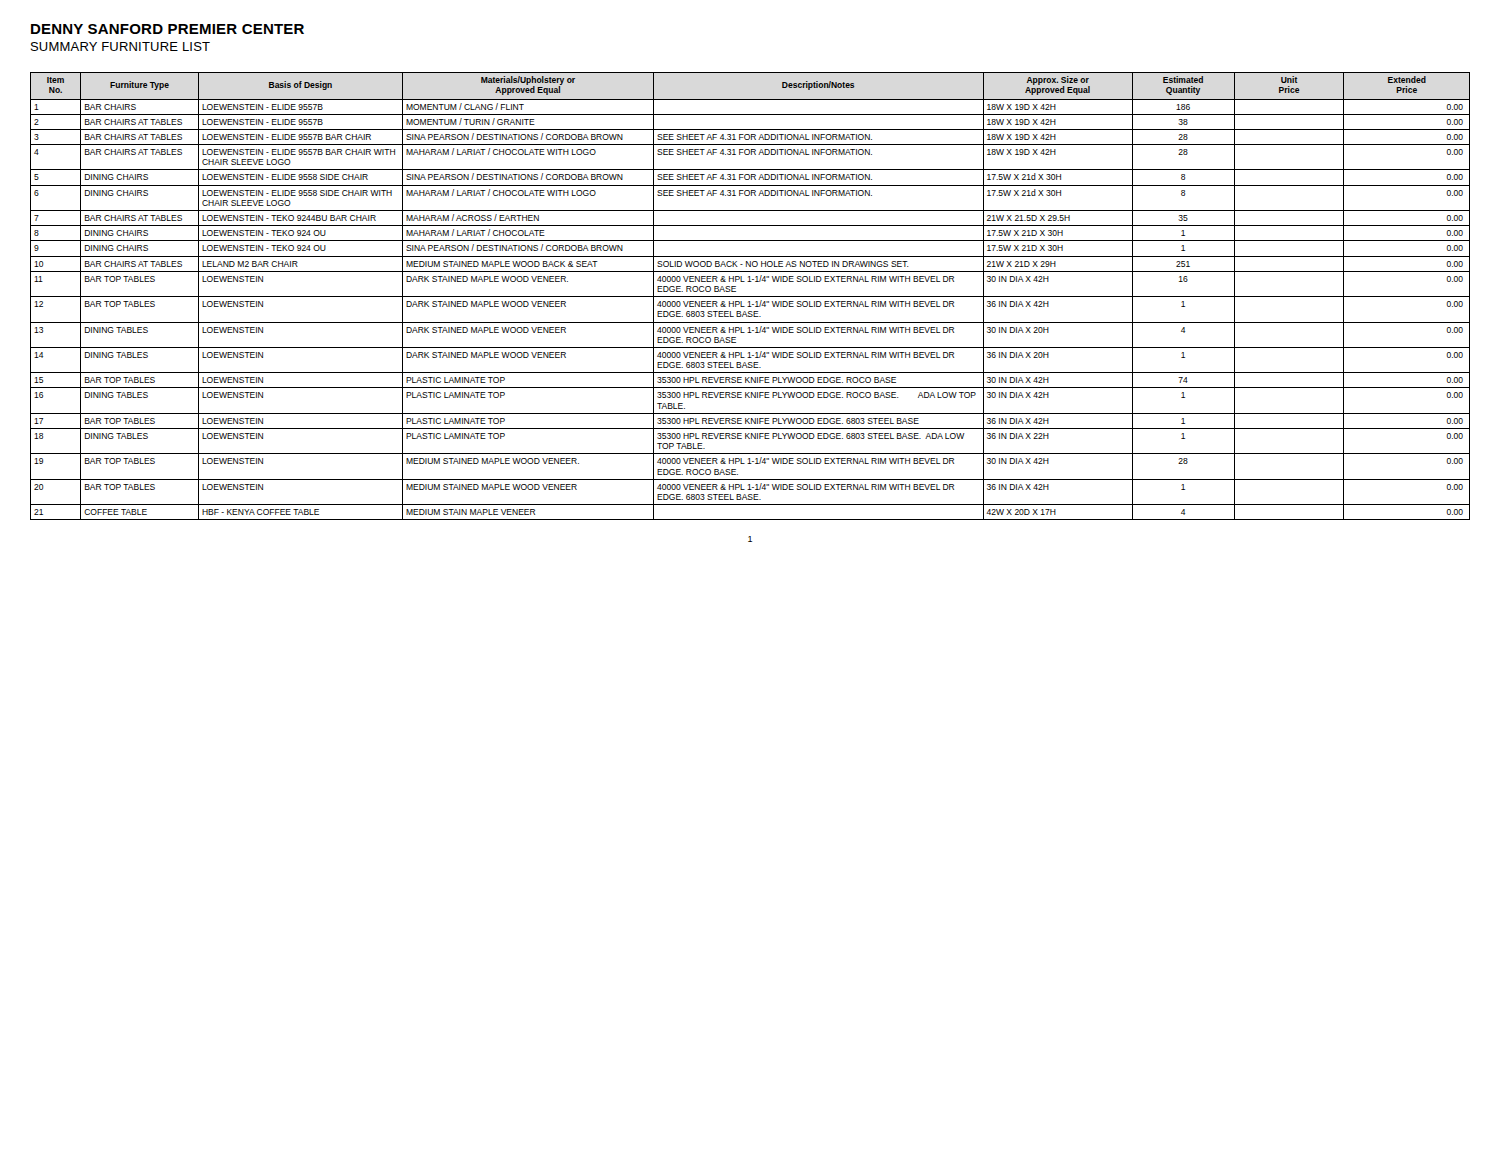DENNY SANFORD PREMIER CENTER
SUMMARY FURNITURE LIST
| Item No. | Furniture Type | Basis of Design | Materials/Upholstery or Approved Equal | Description/Notes | Approx. Size or Approved Equal | Estimated Quantity | Unit Price | Extended Price |
| --- | --- | --- | --- | --- | --- | --- | --- | --- |
| 1 | BAR CHAIRS | LOEWENSTEIN - ELIDE 9557B | MOMENTUM / CLANG / FLINT | | 18W X 19D X 42H | 186 | | 0.00 |
| 2 | BAR CHAIRS AT TABLES | LOEWENSTEIN - ELIDE 9557B | MOMENTUM / TURIN / GRANITE | | 18W X 19D X 42H | 38 | | 0.00 |
| 3 | BAR CHAIRS AT TABLES | LOEWENSTEIN - ELIDE 9557B BAR CHAIR | SINA PEARSON / DESTINATIONS / CORDOBA BROWN | SEE SHEET AF 4.31 FOR ADDITIONAL INFORMATION. | 18W X 19D X 42H | 28 | | 0.00 |
| 4 | BAR CHAIRS AT TABLES | LOEWENSTEIN - ELIDE 9557B BAR CHAIR WITH CHAIR SLEEVE LOGO | MAHARAM / LARIAT / CHOCOLATE WITH LOGO | SEE SHEET AF 4.31 FOR ADDITIONAL INFORMATION. | 18W X 19D X 42H | 28 | | 0.00 |
| 5 | DINING CHAIRS | LOEWENSTEIN - ELIDE 9558 SIDE CHAIR | SINA PEARSON / DESTINATIONS / CORDOBA BROWN | SEE SHEET AF 4.31 FOR ADDITIONAL INFORMATION. | 17.5W X 21d X 30H | 8 | | 0.00 |
| 6 | DINING CHAIRS | LOEWENSTEIN - ELIDE 9558 SIDE CHAIR WITH CHAIR SLEEVE LOGO | MAHARAM / LARIAT / CHOCOLATE WITH LOGO | SEE SHEET AF 4.31 FOR ADDITIONAL INFORMATION. | 17.5W X 21d X 30H | 8 | | 0.00 |
| 7 | BAR CHAIRS AT TABLES | LOEWENSTEIN - TEKO 9244BU BAR CHAIR | MAHARAM / ACROSS / EARTHEN | | 21W X 21.5D X 29.5H | 35 | | 0.00 |
| 8 | DINING CHAIRS | LOEWENSTEIN - TEKO 924 OU | MAHARAM / LARIAT / CHOCOLATE | | 17.5W X 21D X 30H | 1 | | 0.00 |
| 9 | DINING CHAIRS | LOEWENSTEIN - TEKO 924 OU | SINA PEARSON / DESTINATIONS / CORDOBA BROWN | | 17.5W X 21D X 30H | 1 | | 0.00 |
| 10 | BAR CHAIRS AT TABLES | LELAND M2 BAR CHAIR | MEDIUM STAINED MAPLE WOOD BACK & SEAT | SOLID WOOD BACK - NO HOLE AS NOTED IN DRAWINGS SET. | 21W X 21D X 29H | 251 | | 0.00 |
| 11 | BAR TOP TABLES | LOEWENSTEIN | DARK STAINED MAPLE WOOD VENEER. | 40000 VENEER & HPL 1-1/4" WIDE SOLID EXTERNAL RIM WITH BEVEL DR EDGE. ROCO BASE | 30 IN DIA X 42H | 16 | | 0.00 |
| 12 | BAR TOP TABLES | LOEWENSTEIN | DARK STAINED MAPLE WOOD VENEER | 40000 VENEER & HPL 1-1/4" WIDE SOLID EXTERNAL RIM WITH BEVEL DR EDGE. 6803 STEEL BASE. | 36 IN DIA X 42H | 1 | | 0.00 |
| 13 | DINING TABLES | LOEWENSTEIN | DARK STAINED MAPLE WOOD VENEER | 40000 VENEER & HPL 1-1/4" WIDE SOLID EXTERNAL RIM WITH BEVEL DR EDGE. ROCO BASE | 30 IN DIA X 20H | 4 | | 0.00 |
| 14 | DINING TABLES | LOEWENSTEIN | DARK STAINED MAPLE WOOD VENEER | 40000 VENEER & HPL 1-1/4" WIDE SOLID EXTERNAL RIM WITH BEVEL DR EDGE. 6803 STEEL BASE. | 36 IN DIA X 20H | 1 | | 0.00 |
| 15 | BAR TOP TABLES | LOEWENSTEIN | PLASTIC LAMINATE TOP | 35300 HPL REVERSE KNIFE PLYWOOD EDGE. ROCO BASE | 30 IN DIA X 42H | 74 | | 0.00 |
| 16 | DINING TABLES | LOEWENSTEIN | PLASTIC LAMINATE TOP | 35300 HPL REVERSE KNIFE PLYWOOD EDGE. ROCO BASE. ADA LOW TOP TABLE. | 30 IN DIA X 42H | 1 | | 0.00 |
| 17 | BAR TOP TABLES | LOEWENSTEIN | PLASTIC LAMINATE TOP | 35300 HPL REVERSE KNIFE PLYWOOD EDGE. 6803 STEEL BASE | 36 IN DIA X 42H | 1 | | 0.00 |
| 18 | DINING TABLES | LOEWENSTEIN | PLASTIC LAMINATE TOP | 35300 HPL REVERSE KNIFE PLYWOOD EDGE. 6803 STEEL BASE. ADA LOW TOP TABLE. | 36 IN DIA X 22H | 1 | | 0.00 |
| 19 | BAR TOP TABLES | LOEWENSTEIN | MEDIUM STAINED MAPLE WOOD VENEER. | 40000 VENEER & HPL 1-1/4" WIDE SOLID EXTERNAL RIM WITH BEVEL DR EDGE. ROCO BASE. | 30 IN DIA X 42H | 28 | | 0.00 |
| 20 | BAR TOP TABLES | LOEWENSTEIN | MEDIUM STAINED MAPLE WOOD VENEER | 40000 VENEER & HPL 1-1/4" WIDE SOLID EXTERNAL RIM WITH BEVEL DR EDGE. 6803 STEEL BASE. | 36 IN DIA X 42H | 1 | | 0.00 |
| 21 | COFFEE TABLE | HBF - KENYA COFFEE TABLE | MEDIUM STAIN MAPLE VENEER | | 42W X 20D X 17H | 4 | | 0.00 |
1